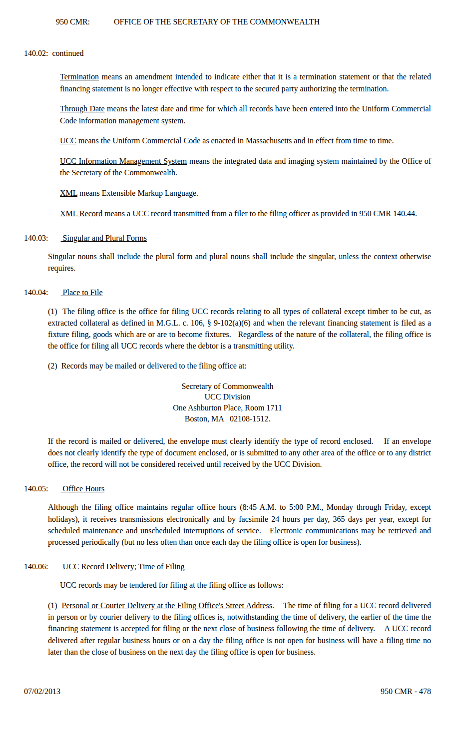950 CMR: OFFICE OF THE SECRETARY OF THE COMMONWEALTH
140.02: continued
Termination means an amendment intended to indicate either that it is a termination statement or that the related financing statement is no longer effective with respect to the secured party authorizing the termination.
Through Date means the latest date and time for which all records have been entered into the Uniform Commercial Code information management system.
UCC means the Uniform Commercial Code as enacted in Massachusetts and in effect from time to time.
UCC Information Management System means the integrated data and imaging system maintained by the Office of the Secretary of the Commonwealth.
XML means Extensible Markup Language.
XML Record means a UCC record transmitted from a filer to the filing officer as provided in 950 CMR 140.44.
140.03: Singular and Plural Forms
Singular nouns shall include the plural form and plural nouns shall include the singular, unless the context otherwise requires.
140.04: Place to File
(1) The filing office is the office for filing UCC records relating to all types of collateral except timber to be cut, as extracted collateral as defined in M.G.L. c. 106, § 9-102(a)(6) and when the relevant financing statement is filed as a fixture filing, goods which are or are to become fixtures. Regardless of the nature of the collateral, the filing office is the office for filing all UCC records where the debtor is a transmitting utility.
(2) Records may be mailed or delivered to the filing office at:
Secretary of Commonwealth
UCC Division
One Ashburton Place, Room 1711
Boston, MA 02108-1512.
If the record is mailed or delivered, the envelope must clearly identify the type of record enclosed. If an envelope does not clearly identify the type of document enclosed, or is submitted to any other area of the office or to any district office, the record will not be considered received until received by the UCC Division.
140.05: Office Hours
Although the filing office maintains regular office hours (8:45 A.M. to 5:00 P.M., Monday through Friday, except holidays), it receives transmissions electronically and by facsimile 24 hours per day, 365 days per year, except for scheduled maintenance and unscheduled interruptions of service. Electronic communications may be retrieved and processed periodically (but no less often than once each day the filing office is open for business).
140.06: UCC Record Delivery; Time of Filing
UCC records may be tendered for filing at the filing office as follows:
(1) Personal or Courier Delivery at the Filing Office's Street Address. The time of filing for a UCC record delivered in person or by courier delivery to the filing offices is, notwithstanding the time of delivery, the earlier of the time the financing statement is accepted for filing or the next close of business following the time of delivery. A UCC record delivered after regular business hours or on a day the filing office is not open for business will have a filing time no later than the close of business on the next day the filing office is open for business.
07/02/2013
950 CMR - 478